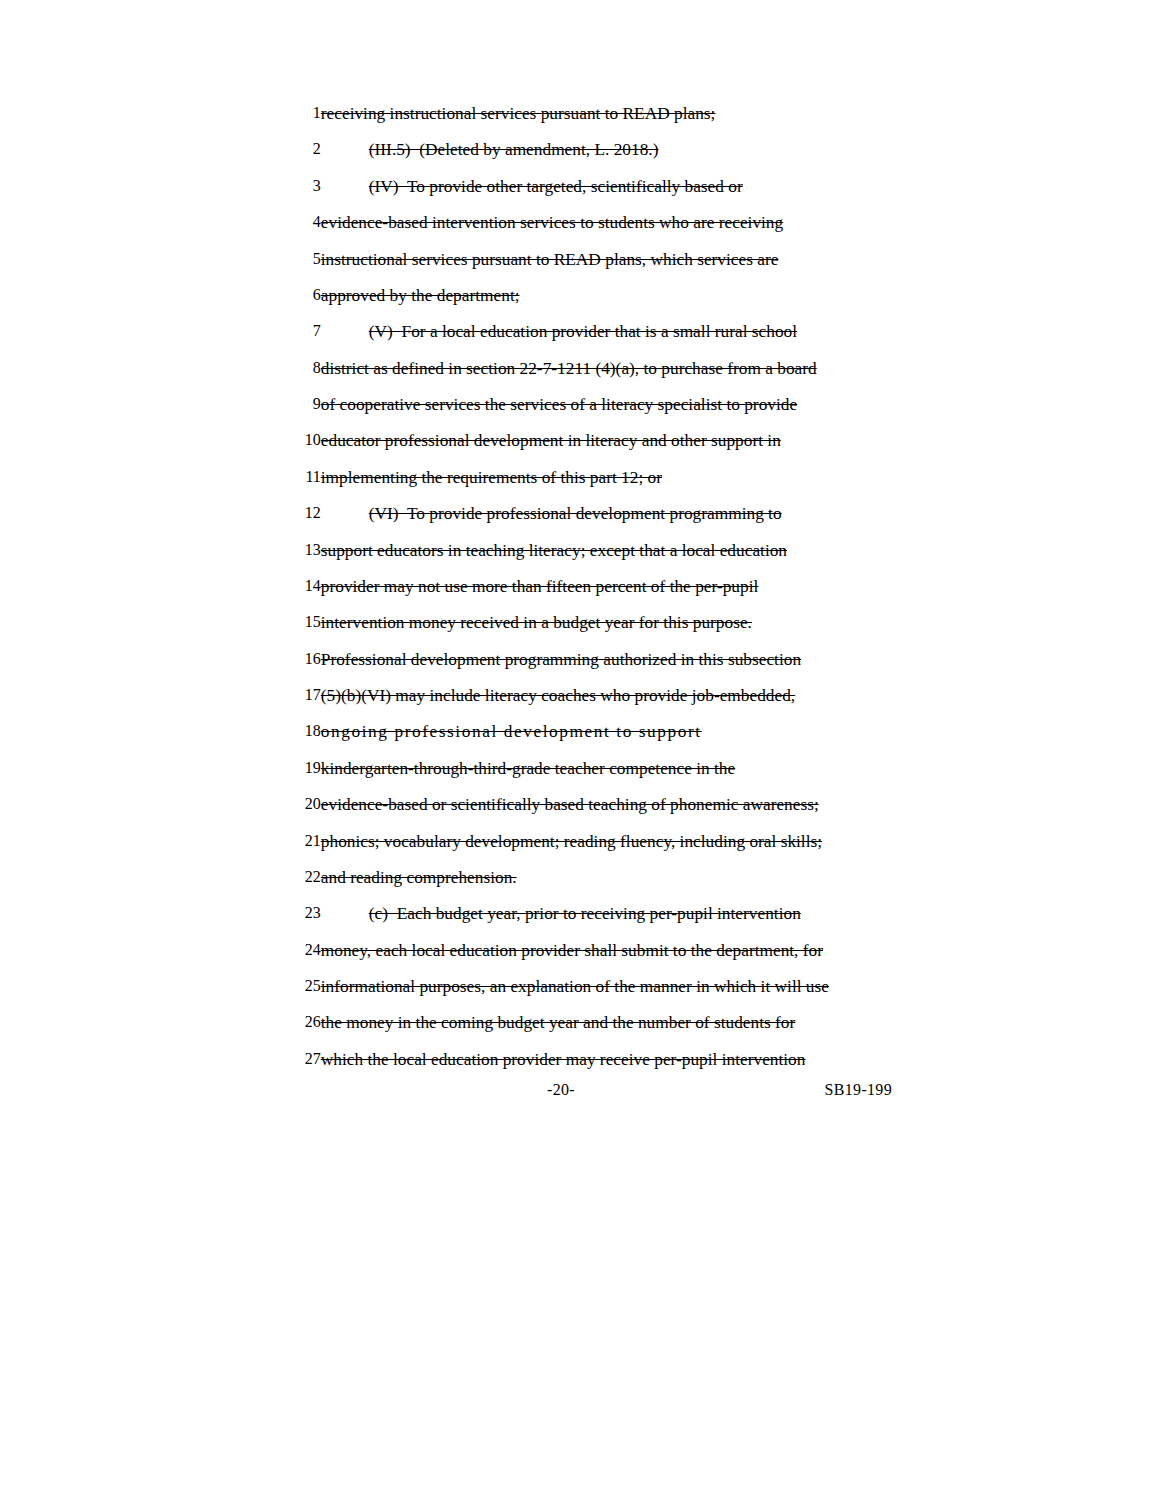| 1 | receiving instructional services pursuant to READ plans; |
| 2 | (III.5) (Deleted by amendment, L. 2018.) |
| 3 | (IV) To provide other targeted, scientifically based or |
| 4 | evidence-based intervention services to students who are receiving |
| 5 | instructional services pursuant to READ plans, which services are |
| 6 | approved by the department; |
| 7 | (V) For a local education provider that is a small rural school |
| 8 | district as defined in section 22-7-1211 (4)(a), to purchase from a board |
| 9 | of cooperative services the services of a literacy specialist to provide |
| 10 | educator professional development in literacy and other support in |
| 11 | implementing the requirements of this part 12; or |
| 12 | (VI) To provide professional development programming to |
| 13 | support educators in teaching literacy; except that a local education |
| 14 | provider may not use more than fifteen percent of the per-pupil |
| 15 | intervention money received in a budget year for this purpose. |
| 16 | Professional development programming authorized in this subsection |
| 17 | (5)(b)(VI) may include literacy coaches who provide job-embedded, |
| 18 | ongoing professional development to support |
| 19 | kindergarten-through-third-grade teacher competence in the |
| 20 | evidence-based or scientifically based teaching of phonemic awareness; |
| 21 | phonics; vocabulary development; reading fluency, including oral skills; |
| 22 | and reading comprehension. |
| 23 | (c) Each budget year, prior to receiving per-pupil intervention |
| 24 | money, each local education provider shall submit to the department, for |
| 25 | informational purposes, an explanation of the manner in which it will use |
| 26 | the money in the coming budget year and the number of students for |
| 27 | which the local education provider may receive per-pupil intervention |
-20-SB19-199